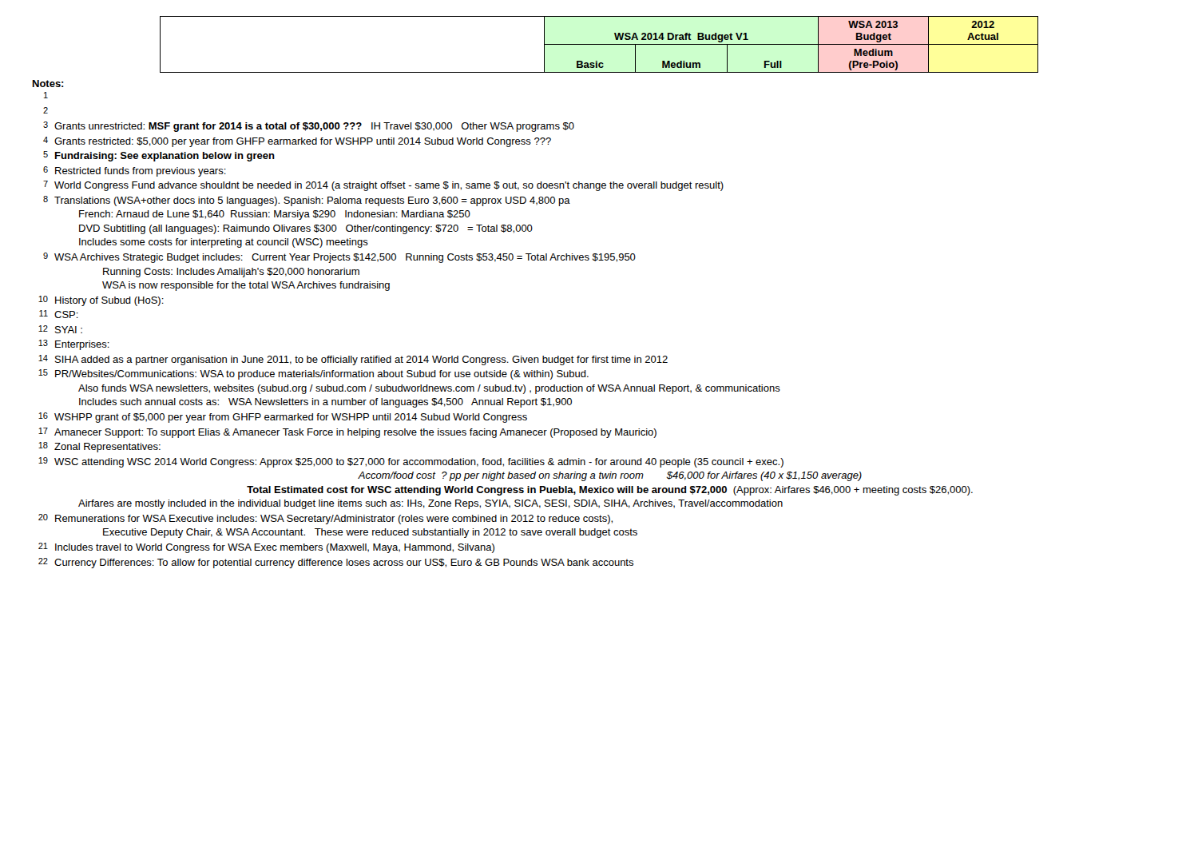| | WSA 2014 Draft Budget V1 | WSA 2013 Budget | 2012 Actual |
| Basic | Medium | Full | Medium (Pre-Poio) | |
Notes:
Grants unrestricted: MSF grant for 2014 is a total of $30,000 ??? IH Travel $30,000 Other WSA programs $0
Grants restricted: $5,000 per year from GHFP earmarked for WSHPP until 2014 Subud World Congress ???
Fundraising: See explanation below in green
Restricted funds from previous years:
World Congress Fund advance shouldnt be needed in 2014 (a straight offset - same $ in, same $ out, so doesn't change the overall budget result)
Translations (WSA+other docs into 5 languages). Spanish: Paloma requests Euro 3,600 = approx USD 4,800 pa French: Arnaud de Lune $1,640 Russian: Marsiya $290 Indonesian: Mardiana $250 DVD Subtitling (all languages): Raimundo Olivares $300 Other/contingency: $720 = Total $8,000 Includes some costs for interpreting at council (WSC) meetings
WSA Archives Strategic Budget includes: Current Year Projects $142,500 Running Costs $53,450 = Total Archives $195,950 Running Costs: Includes Amalijah's $20,000 honorarium WSA is now responsible for the total WSA Archives fundraising
History of Subud (HoS):
CSP:
SYAI :
Enterprises:
SIHA added as a partner organisation in June 2011, to be officially ratified at 2014 World Congress. Given budget for first time in 2012
PR/Websites/Communications: WSA to produce materials/information about Subud for use outside (& within) Subud. Also funds WSA newsletters, websites (subud.org / subud.com / subudworldnews.com / subud.tv) , production of WSA Annual Report, & communications Includes such annual costs as: WSA Newsletters in a number of languages $4,500 Annual Report $1,900
WSHPP grant of $5,000 per year from GHFP earmarked for WSHPP until 2014 Subud World Congress
Amanecer Support: To support Elias & Amanecer Task Force in helping resolve the issues facing Amanecer (Proposed by Mauricio)
Zonal Representatives:
WSC attending WSC 2014 World Congress: Approx $25,000 to $27,000 for accommodation, food, facilities & admin - for around 40 people (35 council + exec.) Accom/food cost ? pp per night based on sharing a twin room $46,000 for Airfares (40 x $1,150 average) Total Estimated cost for WSC attending World Congress in Puebla, Mexico will be around $72,000 (Approx: Airfares $46,000 + meeting costs $26,000). Airfares are mostly included in the individual budget line items such as: IHs, Zone Reps, SYIA, SICA, SESI, SDIA, SIHA, Archives, Travel/accommodation
Remunerations for WSA Executive includes: WSA Secretary/Administrator (roles were combined in 2012 to reduce costs), Executive Deputy Chair, & WSA Accountant. These were reduced substantially in 2012 to save overall budget costs
Includes travel to World Congress for WSA Exec members (Maxwell, Maya, Hammond, Silvana)
Currency Differences: To allow for potential currency difference loses across our US$, Euro & GB Pounds WSA bank accounts